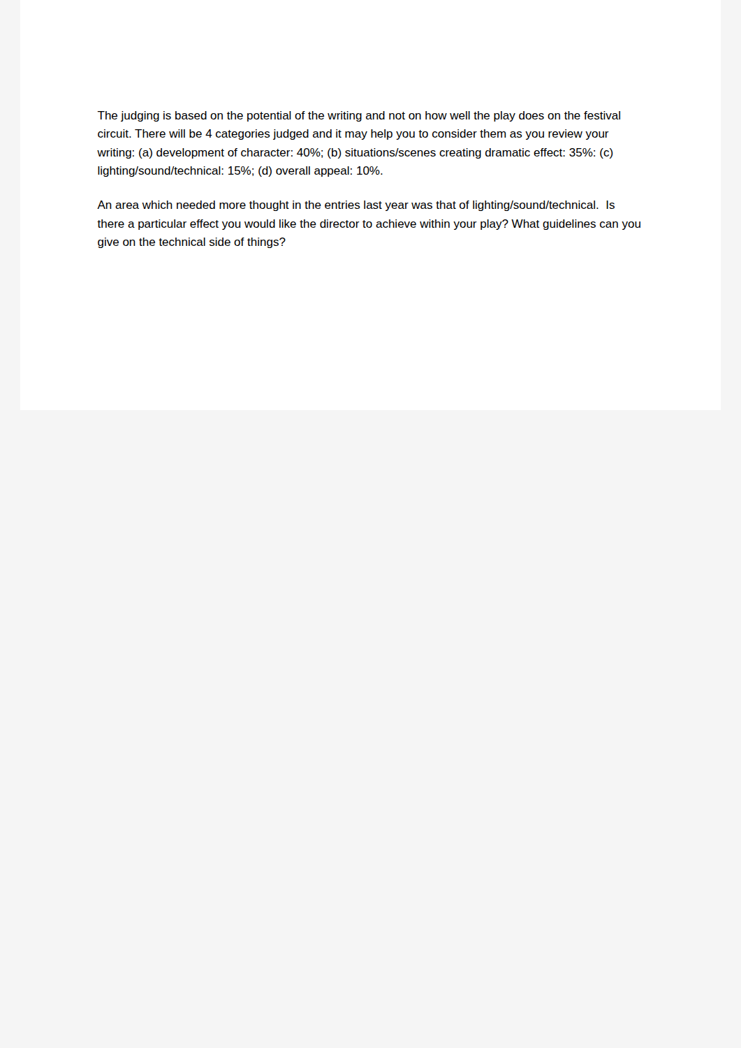The judging is based on the potential of the writing and not on how well the play does on the festival circuit. There will be 4 categories judged and it may help you to consider them as you review your writing: (a) development of character: 40%; (b) situations/scenes creating dramatic effect: 35%: (c) lighting/sound/technical: 15%; (d) overall appeal: 10%.
An area which needed more thought in the entries last year was that of lighting/sound/technical. Is there a particular effect you would like the director to achieve within your play? What guidelines can you give on the technical side of things?